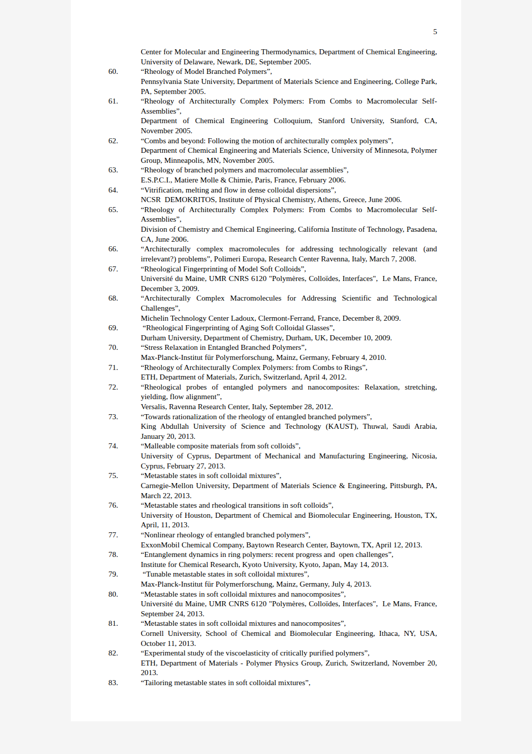5
Center for Molecular and Engineering Thermodynamics, Department of Chemical Engineering, University of Delaware, Newark, DE, September 2005.
60.
“Rheology of Model Branched Polymers”,
Pennsylvania State University, Department of Materials Science and Engineering, College Park, PA, September 2005.
61.
“Rheology of Architecturally Complex Polymers: From Combs to Macromolecular Self-Assemblies”,
Department of Chemical Engineering Colloquium, Stanford University, Stanford, CA, November 2005.
62.
“Combs and beyond: Following the motion of architecturally complex polymers”,
Department of Chemical Engineering and Materials Science, University of Minnesota, Polymer Group, Minneapolis, MN, November 2005.
63.
“Rheology of branched polymers and macromolecular assemblies”,
E.S.P.C.I., Matiere Molle & Chimie, Paris, France, February 2006.
64.
“Vitrification, melting and flow in dense colloidal dispersions”,
NCSR DEMOKRITOS, Institute of Physical Chemistry, Athens, Greece, June 2006.
65.
“Rheology of Architecturally Complex Polymers: From Combs to Macromolecular Self-Assemblies”,
Division of Chemistry and Chemical Engineering, California Institute of Technology, Pasadena, CA, June 2006.
66.
“Architecturally complex macromolecules for addressing technologically relevant (and irrelevant?) problems”, Polimeri Europa, Research Center Ravenna, Italy, March 7, 2008.
67.
“Rheological Fingerprinting of Model Soft Colloids”,
Université du Maine, UMR CNRS 6120 "Polymères, Colloïdes, Interfaces", Le Mans, France, December 3, 2009.
68.
“Architecturally Complex Macromolecules for Addressing Scientific and Technological Challenges”,
Michelin Technology Center Ladoux, Clermont-Ferrand, France, December 8, 2009.
69.
“Rheological Fingerprinting of Aging Soft Colloidal Glasses”,
Durham University, Department of Chemistry, Durham, UK, December 10, 2009.
70.
“Stress Relaxation in Entangled Branched Polymers”,
Max-Planck-Institut für Polymerforschung, Mainz, Germany, February 4, 2010.
71.
“Rheology of Architecturally Complex Polymers: from Combs to Rings”,
ETH, Department of Materials, Zurich, Switzerland, April 4, 2012.
72.
“Rheological probes of entangled polymers and nanocomposites: Relaxation, stretching, yielding, flow alignment”,
Versalis, Ravenna Research Center, Italy, September 28, 2012.
73.
“Towards rationalization of the rheology of entangled branched polymers”,
King Abdullah University of Science and Technology (KAUST), Thuwal, Saudi Arabia, January 20, 2013.
74.
“Malleable composite materials from soft colloids”,
University of Cyprus, Department of Mechanical and Manufacturing Engineering, Nicosia, Cyprus, February 27, 2013.
75.
“Metastable states in soft colloidal mixtures”,
Carnegie-Mellon University, Department of Materials Science & Engineering, Pittsburgh, PA, March 22, 2013.
76.
“Metastable states and rheological transitions in soft colloids”,
University of Houston, Department of Chemical and Biomolecular Engineering, Houston, TX, April, 11, 2013.
77.
“Nonlinear rheology of entangled branched polymers”,
ExxonMobil Chemical Company, Baytown Research Center, Baytown, TX, April 12, 2013.
78.
“Entanglement dynamics in ring polymers: recent progress and open challenges”,
Institute for Chemical Research, Kyoto University, Kyoto, Japan, May 14, 2013.
79.
“Tunable metastable states in soft colloidal mixtures”,
Max-Planck-Institut für Polymerforschung, Mainz, Germany, July 4, 2013.
80.
“Metastable states in soft colloidal mixtures and nanocomposites”,
Université du Maine, UMR CNRS 6120 "Polymères, Colloïdes, Interfaces", Le Mans, France, September 24, 2013.
81.
“Metastable states in soft colloidal mixtures and nanocomposites”,
Cornell University, School of Chemical and Biomolecular Engineering, Ithaca, NY, USA, October 11, 2013.
82.
“Experimental study of the viscoelasticity of critically purified polymers”,
ETH, Department of Materials - Polymer Physics Group, Zurich, Switzerland, November 20, 2013.
83.
“Tailoring metastable states in soft colloidal mixtures”,